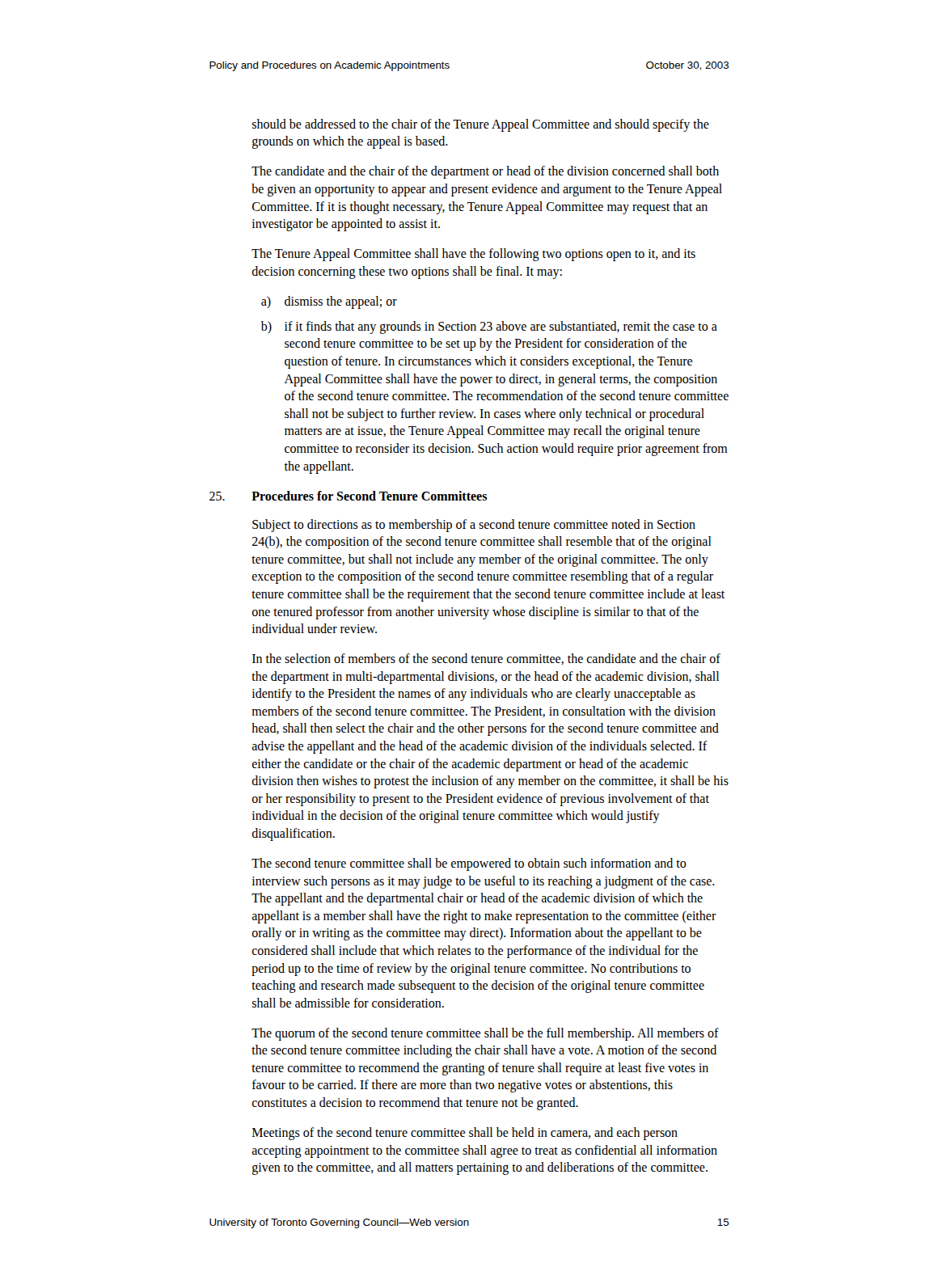Policy and Procedures on Academic Appointments October 30, 2003
should be addressed to the chair of the Tenure Appeal Committee and should specify the grounds on which the appeal is based.
The candidate and the chair of the department or head of the division concerned shall both be given an opportunity to appear and present evidence and argument to the Tenure Appeal Committee. If it is thought necessary, the Tenure Appeal Committee may request that an investigator be appointed to assist it.
The Tenure Appeal Committee shall have the following two options open to it, and its decision concerning these two options shall be final. It may:
a) dismiss the appeal; or
b) if it finds that any grounds in Section 23 above are substantiated, remit the case to a second tenure committee to be set up by the President for consideration of the question of tenure. In circumstances which it considers exceptional, the Tenure Appeal Committee shall have the power to direct, in general terms, the composition of the second tenure committee. The recommendation of the second tenure committee shall not be subject to further review. In cases where only technical or procedural matters are at issue, the Tenure Appeal Committee may recall the original tenure committee to reconsider its decision. Such action would require prior agreement from the appellant.
25. Procedures for Second Tenure Committees
Subject to directions as to membership of a second tenure committee noted in Section 24(b), the composition of the second tenure committee shall resemble that of the original tenure committee, but shall not include any member of the original committee. The only exception to the composition of the second tenure committee resembling that of a regular tenure committee shall be the requirement that the second tenure committee include at least one tenured professor from another university whose discipline is similar to that of the individual under review.
In the selection of members of the second tenure committee, the candidate and the chair of the department in multi-departmental divisions, or the head of the academic division, shall identify to the President the names of any individuals who are clearly unacceptable as members of the second tenure committee. The President, in consultation with the division head, shall then select the chair and the other persons for the second tenure committee and advise the appellant and the head of the academic division of the individuals selected. If either the candidate or the chair of the academic department or head of the academic division then wishes to protest the inclusion of any member on the committee, it shall be his or her responsibility to present to the President evidence of previous involvement of that individual in the decision of the original tenure committee which would justify disqualification.
The second tenure committee shall be empowered to obtain such information and to interview such persons as it may judge to be useful to its reaching a judgment of the case. The appellant and the departmental chair or head of the academic division of which the appellant is a member shall have the right to make representation to the committee (either orally or in writing as the committee may direct). Information about the appellant to be considered shall include that which relates to the performance of the individual for the period up to the time of review by the original tenure committee. No contributions to teaching and research made subsequent to the decision of the original tenure committee shall be admissible for consideration.
The quorum of the second tenure committee shall be the full membership. All members of the second tenure committee including the chair shall have a vote. A motion of the second tenure committee to recommend the granting of tenure shall require at least five votes in favour to be carried. If there are more than two negative votes or abstentions, this constitutes a decision to recommend that tenure not be granted.
Meetings of the second tenure committee shall be held in camera, and each person accepting appointment to the committee shall agree to treat as confidential all information given to the committee, and all matters pertaining to and deliberations of the committee.
University of Toronto Governing Council—Web version 15